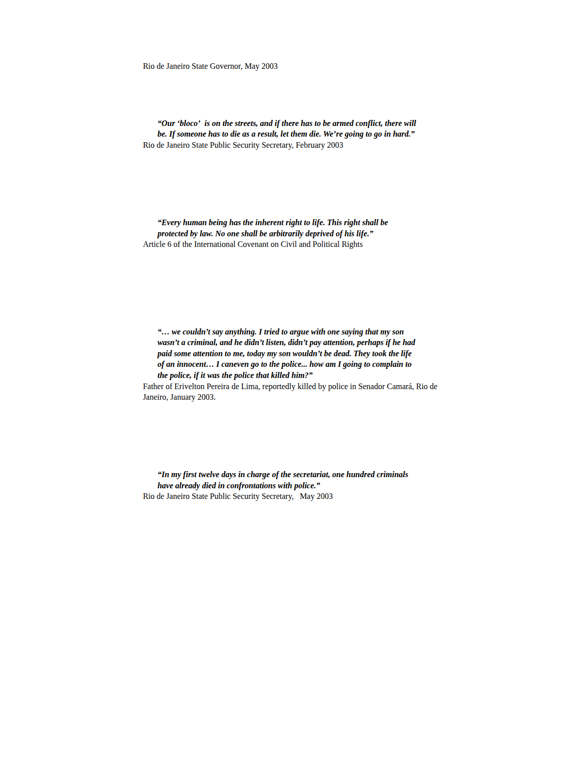Rio de Janeiro State Governor, May 2003
“Our ‘bloco’ is on the streets, and if there has to be armed conflict, there will be. If someone has to die as a result, let them die. We’re going to go in hard.”
Rio de Janeiro State Public Security Secretary, February 2003
“Every human being has the inherent right to life. This right shall be protected by law. No one shall be arbitrarily deprived of his life.”
Article 6 of the International Covenant on Civil and Political Rights
“… we couldn’t say anything. I tried to argue with one saying that my son wasn’t a criminal, and he didn’t listen, didn’t pay attention, perhaps if he had paid some attention to me, today my son wouldn’t be dead. They took the life of an innocent… I caneven go to the police... how am I going to complain to the police, if it was the police that killed him?”
Father of Erivelton Pereira de Lima, reportedly killed by police in Senador Camará, Rio de Janeiro, January 2003.
“In my first twelve days in charge of the secretariat, one hundred criminals have already died in confrontations with police.”
Rio de Janeiro State Public Security Secretary, May 2003